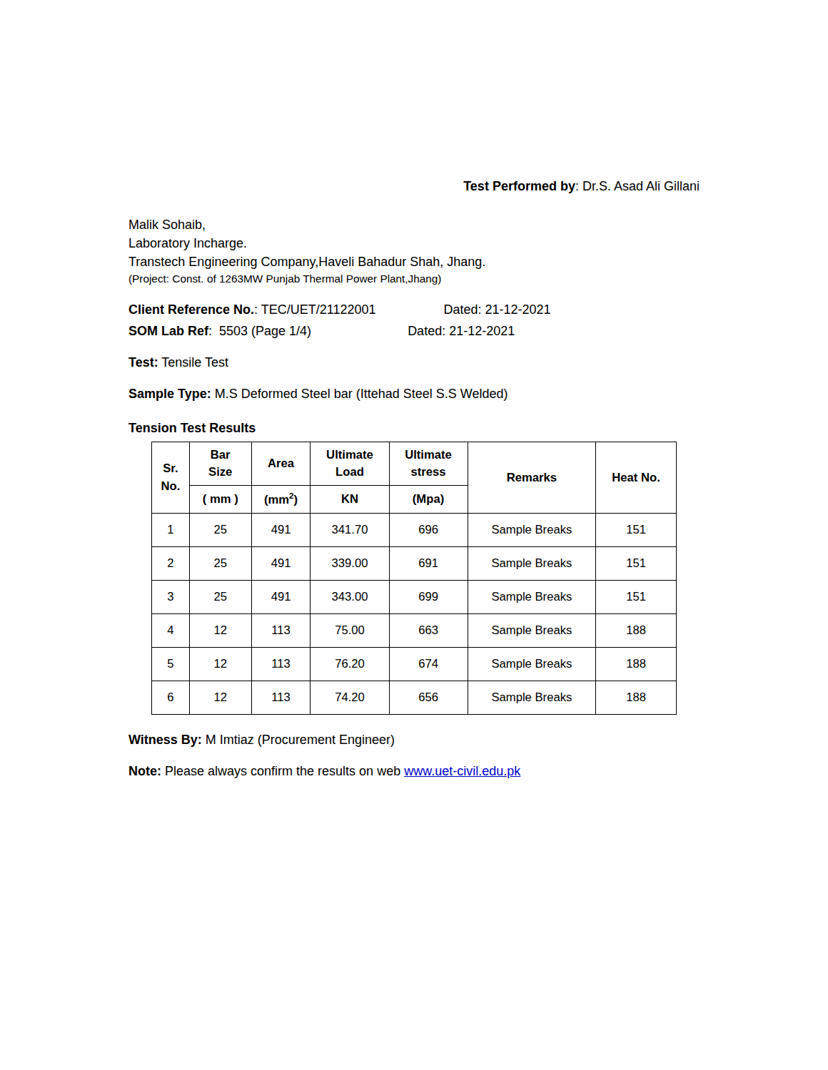Test Performed by: Dr.S. Asad Ali Gillani
Malik Sohaib,
Laboratory Incharge.
Transtech Engineering Company,Haveli Bahadur Shah, Jhang.
(Project: Const. of 1263MW Punjab Thermal Power Plant,Jhang)
Client Reference No.: TEC/UET/21122001 Dated: 21-12-2021
SOM Lab Ref: 5503 (Page 1/4) Dated: 21-12-2021
Test: Tensile Test
Sample Type: M.S Deformed Steel bar (Ittehad Steel S.S Welded)
Tension Test Results
| Sr. No. | Bar Size | Area | Ultimate Load | Ultimate stress | Remarks | Heat No. |
| --- | --- | --- | --- | --- | --- | --- |
| ( mm ) | (mm 2 ) | KN | (Mpa) |
| 1 | 25 | 491 | 341.70 | 696 | Sample Breaks | 151 |
| 2 | 25 | 491 | 339.00 | 691 | Sample Breaks | 151 |
| 3 | 25 | 491 | 343.00 | 699 | Sample Breaks | 151 |
| 4 | 12 | 113 | 75.00 | 663 | Sample Breaks | 188 |
| 5 | 12 | 113 | 76.20 | 674 | Sample Breaks | 188 |
| 6 | 12 | 113 | 74.20 | 656 | Sample Breaks | 188 |
Witness By: M Imtiaz (Procurement Engineer)
Note: Please always confirm the results on web www.uet-civil.edu.pk